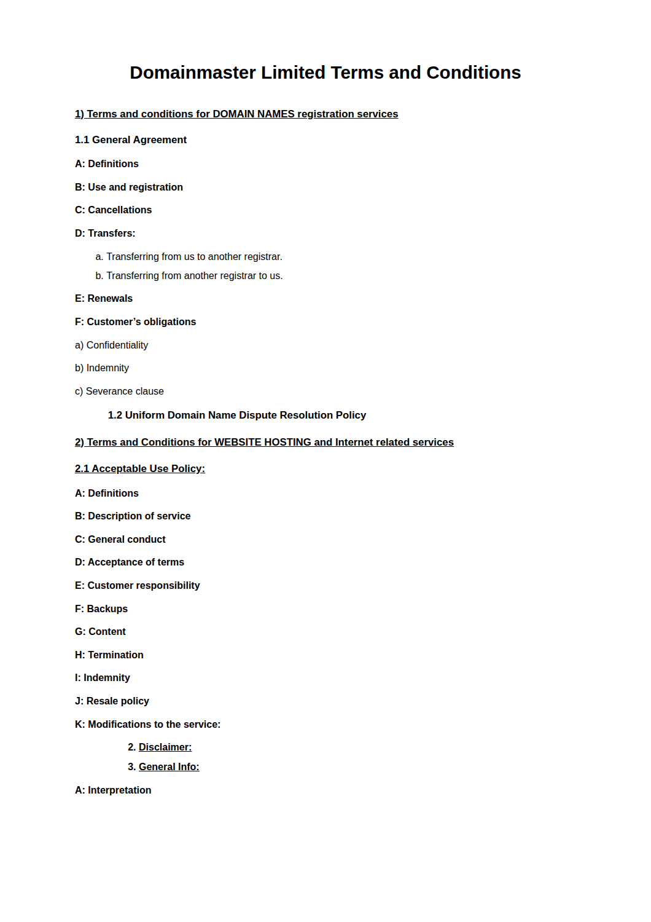Domainmaster Limited Terms and Conditions
1) Terms and conditions for DOMAIN NAMES registration services
1.1 General Agreement
A: Definitions
B: Use and registration
C: Cancellations
D: Transfers:
Transferring from us to another registrar.
Transferring from another registrar to us.
E: Renewals
F: Customer’s obligations
a) Confidentiality
b) Indemnity
c) Severance clause
1.2 Uniform Domain Name Dispute Resolution Policy
2) Terms and Conditions for WEBSITE HOSTING and Internet related services
2.1 Acceptable Use Policy:
A: Definitions
B: Description of service
C: General conduct
D: Acceptance of terms
E: Customer responsibility
F: Backups
G: Content
H: Termination
I: Indemnity
J: Resale policy
K: Modifications to the service:
Disclaimer:
General Info:
A: Interpretation